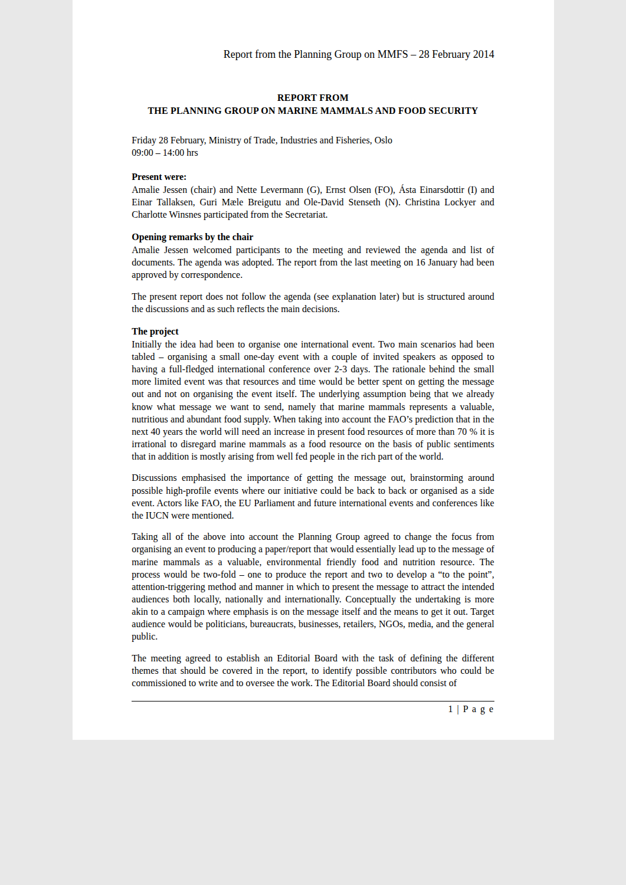Report from the Planning Group on MMFS – 28 February 2014
Report from
The Planning Group on Marine Mammals and Food Security
Friday 28 February, Ministry of Trade, Industries and Fisheries, Oslo
09:00 – 14:00 hrs
Present were:
Amalie Jessen (chair) and Nette Levermann (G), Ernst Olsen (FO), Ásta Einarsdottir (I) and Einar Tallaksen, Guri Mæle Breigutu and Ole-David Stenseth (N). Christina Lockyer and Charlotte Winsnes participated from the Secretariat.
Opening remarks by the chair
Amalie Jessen welcomed participants to the meeting and reviewed the agenda and list of documents. The agenda was adopted. The report from the last meeting on 16 January had been approved by correspondence.
The present report does not follow the agenda (see explanation later) but is structured around the discussions and as such reflects the main decisions.
The project
Initially the idea had been to organise one international event. Two main scenarios had been tabled – organising a small one-day event with a couple of invited speakers as opposed to having a full-fledged international conference over 2-3 days. The rationale behind the small more limited event was that resources and time would be better spent on getting the message out and not on organising the event itself. The underlying assumption being that we already know what message we want to send, namely that marine mammals represents a valuable, nutritious and abundant food supply. When taking into account the FAO’s prediction that in the next 40 years the world will need an increase in present food resources of more than 70 % it is irrational to disregard marine mammals as a food resource on the basis of public sentiments that in addition is mostly arising from well fed people in the rich part of the world.
Discussions emphasised the importance of getting the message out, brainstorming around possible high-profile events where our initiative could be back to back or organised as a side event. Actors like FAO, the EU Parliament and future international events and conferences like the IUCN were mentioned.
Taking all of the above into account the Planning Group agreed to change the focus from organising an event to producing a paper/report that would essentially lead up to the message of marine mammals as a valuable, environmental friendly food and nutrition resource. The process would be two-fold – one to produce the report and two to develop a “to the point”, attention-triggering method and manner in which to present the message to attract the intended audiences both locally, nationally and internationally. Conceptually the undertaking is more akin to a campaign where emphasis is on the message itself and the means to get it out. Target audience would be politicians, bureaucrats, businesses, retailers, NGOs, media, and the general public.
The meeting agreed to establish an Editorial Board with the task of defining the different themes that should be covered in the report, to identify possible contributors who could be commissioned to write and to oversee the work. The Editorial Board should consist of
1 | P a g e